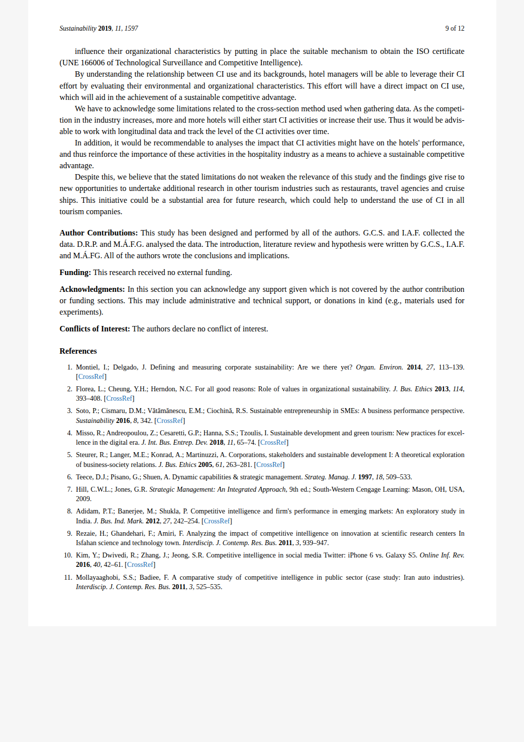Sustainability 2019, 11, 1597
9 of 12
influence their organizational characteristics by putting in place the suitable mechanism to obtain the ISO certificate (UNE 166006 of Technological Surveillance and Competitive Intelligence).
By understanding the relationship between CI use and its backgrounds, hotel managers will be able to leverage their CI effort by evaluating their environmental and organizational characteristics. This effort will have a direct impact on CI use, which will aid in the achievement of a sustainable competitive advantage.
We have to acknowledge some limitations related to the cross-section method used when gathering data. As the competition in the industry increases, more and more hotels will either start CI activities or increase their use. Thus it would be advisable to work with longitudinal data and track the level of the CI activities over time.
In addition, it would be recommendable to analyses the impact that CI activities might have on the hotels' performance, and thus reinforce the importance of these activities in the hospitality industry as a means to achieve a sustainable competitive advantage.
Despite this, we believe that the stated limitations do not weaken the relevance of this study and the findings give rise to new opportunities to undertake additional research in other tourism industries such as restaurants, travel agencies and cruise ships. This initiative could be a substantial area for future research, which could help to understand the use of CI in all tourism companies.
Author Contributions: This study has been designed and performed by all of the authors. G.C.S. and I.A.F. collected the data. D.R.P. and M.Á.F.G. analysed the data. The introduction, literature review and hypothesis were written by G.C.S., I.A.F. and M.Á.FG. All of the authors wrote the conclusions and implications.
Funding: This research received no external funding.
Acknowledgments: In this section you can acknowledge any support given which is not covered by the author contribution or funding sections. This may include administrative and technical support, or donations in kind (e.g., materials used for experiments).
Conflicts of Interest: The authors declare no conflict of interest.
References
Montiel, I.; Delgado, J. Defining and measuring corporate sustainability: Are we there yet? Organ. Environ. 2014, 27, 113–139. CrossRef
Florea, L.; Cheung, Y.H.; Herndon, N.C. For all good reasons: Role of values in organizational sustainability. J. Bus. Ethics 2013, 114, 393–408. CrossRef
Soto, P.; Cismaru, D.M.; Vătămănescu, E.M.; Ciochină, R.S. Sustainable entrepreneurship in SMEs: A business performance perspective. Sustainability 2016, 8, 342. CrossRef
Misso, R.; Andreopoulou, Z.; Cesaretti, G.P.; Hanna, S.S.; Tzoulis, I. Sustainable development and green tourism: New practices for excellence in the digital era. J. Int. Bus. Entrep. Dev. 2018, 11, 65–74. CrossRef
Steurer, R.; Langer, M.E.; Konrad, A.; Martinuzzi, A. Corporations, stakeholders and sustainable development I: A theoretical exploration of business-society relations. J. Bus. Ethics 2005, 61, 263–281. CrossRef
Teece, D.J.; Pisano, G.; Shuen, A. Dynamic capabilities & strategic management. Strateg. Manag. J. 1997, 18, 509–533.
Hill, C.W.L.; Jones, G.R. Strategic Management: An Integrated Approach, 9th ed.; South-Western Cengage Learning: Mason, OH, USA, 2009.
Adidam, P.T.; Banerjee, M.; Shukla, P. Competitive intelligence and firm's performance in emerging markets: An exploratory study in India. J. Bus. Ind. Mark. 2012, 27, 242–254. CrossRef
Rezaie, H.; Ghandehari, F.; Amiri, F. Analyzing the impact of competitive intelligence on innovation at scientific research centers In Isfahan science and technology town. Interdiscip. J. Contemp. Res. Bus. 2011, 3, 939–947.
Kim, Y.; Dwivedi, R.; Zhang, J.; Jeong, S.R. Competitive intelligence in social media Twitter: iPhone 6 vs. Galaxy S5. Online Inf. Rev. 2016, 40, 42–61. CrossRef
Mollayaaghobi, S.S.; Badiee, F. A comparative study of competitive intelligence in public sector (case study: Iran auto industries). Interdiscip. J. Contemp. Res. Bus. 2011, 3, 525–535.